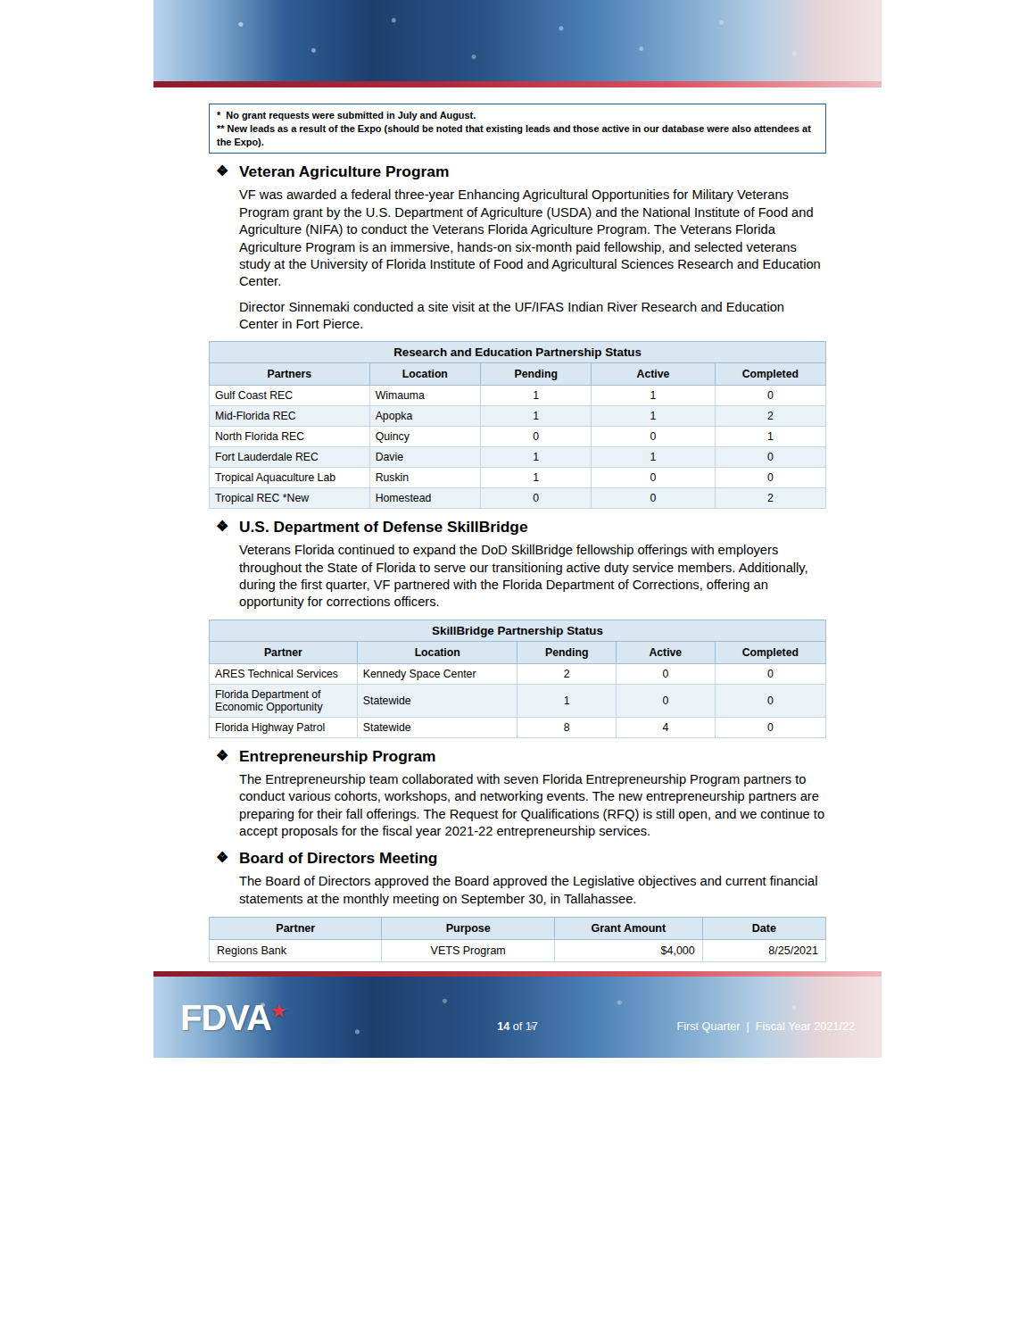* No grant requests were submitted in July and August.
** New leads as a result of the Expo (should be noted that existing leads and those active in our database were also attendees at the Expo).
Veteran Agriculture Program
VF was awarded a federal three-year Enhancing Agricultural Opportunities for Military Veterans Program grant by the U.S. Department of Agriculture (USDA) and the National Institute of Food and Agriculture (NIFA) to conduct the Veterans Florida Agriculture Program. The Veterans Florida Agriculture Program is an immersive, hands-on six-month paid fellowship, and selected veterans study at the University of Florida Institute of Food and Agricultural Sciences Research and Education Center.
Director Sinnemaki conducted a site visit at the UF/IFAS Indian River Research and Education Center in Fort Pierce.
Research and Education Partnership Status
| Partners | Location | Pending | Active | Completed |
| --- | --- | --- | --- | --- |
| Gulf Coast REC | Wimauma | 1 | 1 | 0 |
| Mid-Florida REC | Apopka | 1 | 1 | 2 |
| North Florida REC | Quincy | 0 | 0 | 1 |
| Fort Lauderdale REC | Davie | 1 | 1 | 0 |
| Tropical Aquaculture Lab | Ruskin | 1 | 0 | 0 |
| Tropical REC *New | Homestead | 0 | 0 | 2 |
U.S. Department of Defense SkillBridge
Veterans Florida continued to expand the DoD SkillBridge fellowship offerings with employers throughout the State of Florida to serve our transitioning active duty service members. Additionally, during the first quarter, VF partnered with the Florida Department of Corrections, offering an opportunity for corrections officers.
SkillBridge Partnership Status
| Partner | Location | Pending | Active | Completed |
| --- | --- | --- | --- | --- |
| ARES Technical Services | Kennedy Space Center | 2 | 0 | 0 |
| Florida Department of Economic Opportunity | Statewide | 1 | 0 | 0 |
| Florida Highway Patrol | Statewide | 8 | 4 | 0 |
Entrepreneurship Program
The Entrepreneurship team collaborated with seven Florida Entrepreneurship Program partners to conduct various cohorts, workshops, and networking events. The new entrepreneurship partners are preparing for their fall offerings. The Request for Qualifications (RFQ) is still open, and we continue to accept proposals for the fiscal year 2021-22 entrepreneurship services.
Board of Directors Meeting
The Board of Directors approved the Board approved the Legislative objectives and current financial statements at the monthly meeting on September 30, in Tallahassee.
| Partner | Purpose | Grant Amount | Date |
| --- | --- | --- | --- |
| Regions Bank | VETS Program | $4,000 | 8/25/2021 |
FDVA★
14 of 17
First Quarter | Fiscal Year 2021/22